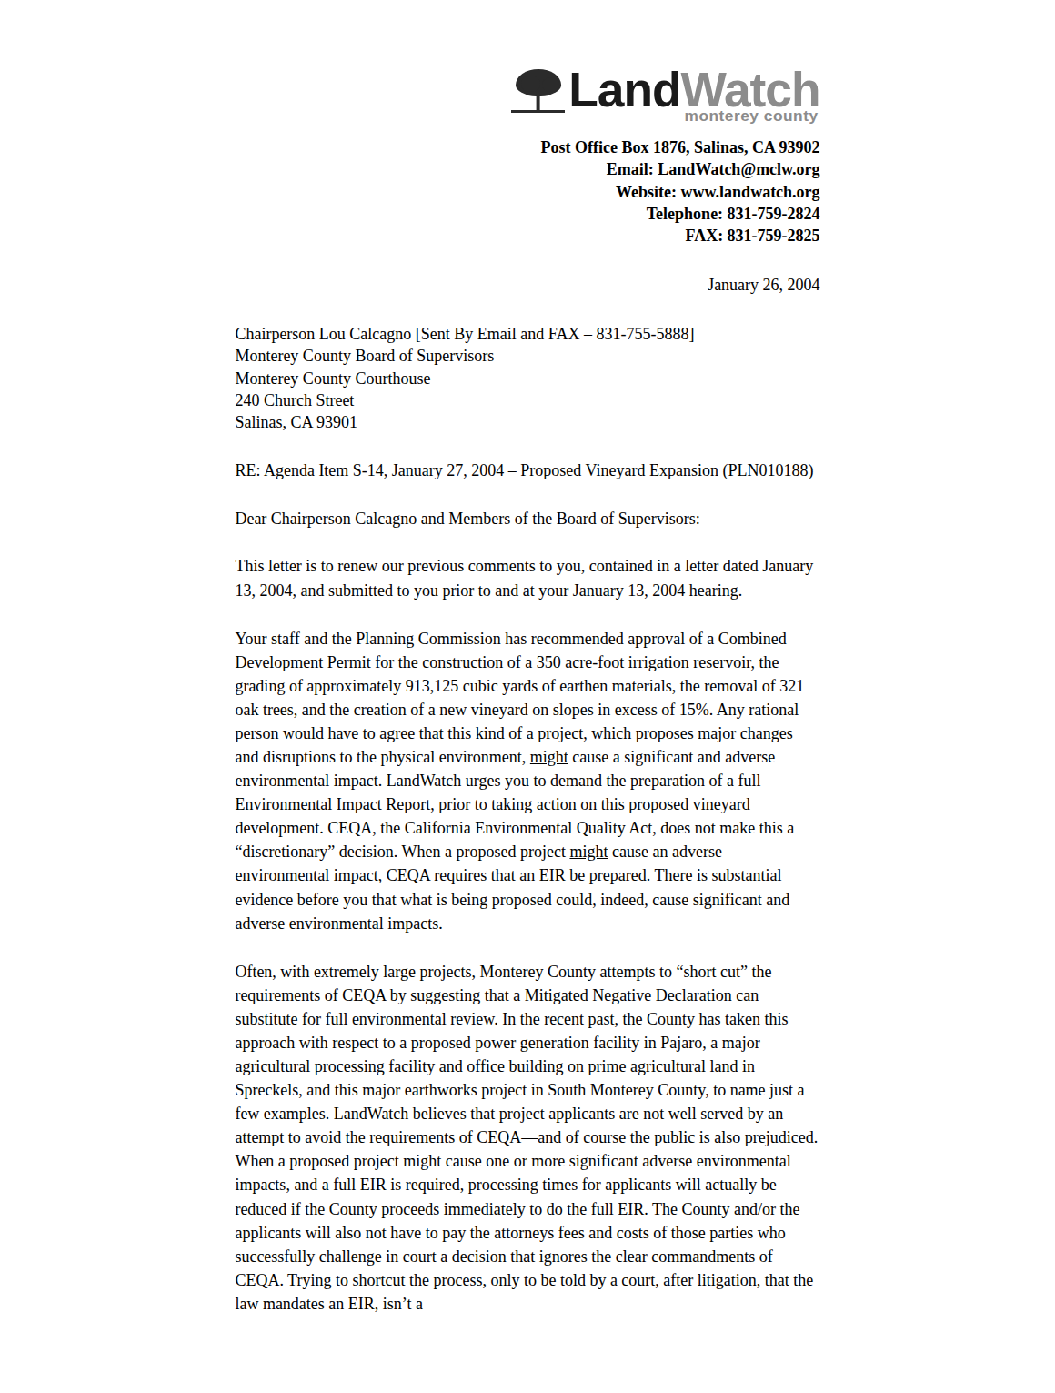Land Watch monterey county
Post Office Box 1876, Salinas, CA 93902
Email: LandWatch@mclw.org
Website: www.landwatch.org
Telephone: 831-759-2824
FAX: 831-759-2825
January 26, 2004
Chairperson Lou Calcagno [Sent By Email and FAX – 831-755-5888]
Monterey County Board of Supervisors
Monterey County Courthouse
240 Church Street
Salinas, CA 93901
RE: Agenda Item S-14, January 27, 2004 – Proposed Vineyard Expansion (PLN010188)
Dear Chairperson Calcagno and Members of the Board of Supervisors:
This letter is to renew our previous comments to you, contained in a letter dated January 13, 2004, and submitted to you prior to and at your January 13, 2004 hearing.
Your staff and the Planning Commission has recommended approval of a Combined Development Permit for the construction of a 350 acre-foot irrigation reservoir, the grading of approximately 913,125 cubic yards of earthen materials, the removal of 321 oak trees, and the creation of a new vineyard on slopes in excess of 15%. Any rational person would have to agree that this kind of a project, which proposes major changes and disruptions to the physical environment, might cause a significant and adverse environmental impact. LandWatch urges you to demand the preparation of a full Environmental Impact Report, prior to taking action on this proposed vineyard development. CEQA, the California Environmental Quality Act, does not make this a “discretionary” decision. When a proposed project might cause an adverse environmental impact, CEQA requires that an EIR be prepared. There is substantial evidence before you that what is being proposed could, indeed, cause significant and adverse environmental impacts.
Often, with extremely large projects, Monterey County attempts to “short cut” the requirements of CEQA by suggesting that a Mitigated Negative Declaration can substitute for full environmental review. In the recent past, the County has taken this approach with respect to a proposed power generation facility in Pajaro, a major agricultural processing facility and office building on prime agricultural land in Spreckels, and this major earthworks project in South Monterey County, to name just a few examples. LandWatch believes that project applicants are not well served by an attempt to avoid the requirements of CEQA—and of course the public is also prejudiced. When a proposed project might cause one or more significant adverse environmental impacts, and a full EIR is required, processing times for applicants will actually be reduced if the County proceeds immediately to do the full EIR. The County and/or the applicants will also not have to pay the attorneys fees and costs of those parties who successfully challenge in court a decision that ignores the clear commandments of CEQA. Trying to shortcut the process, only to be told by a court, after litigation, that the law mandates an EIR, isn’t a